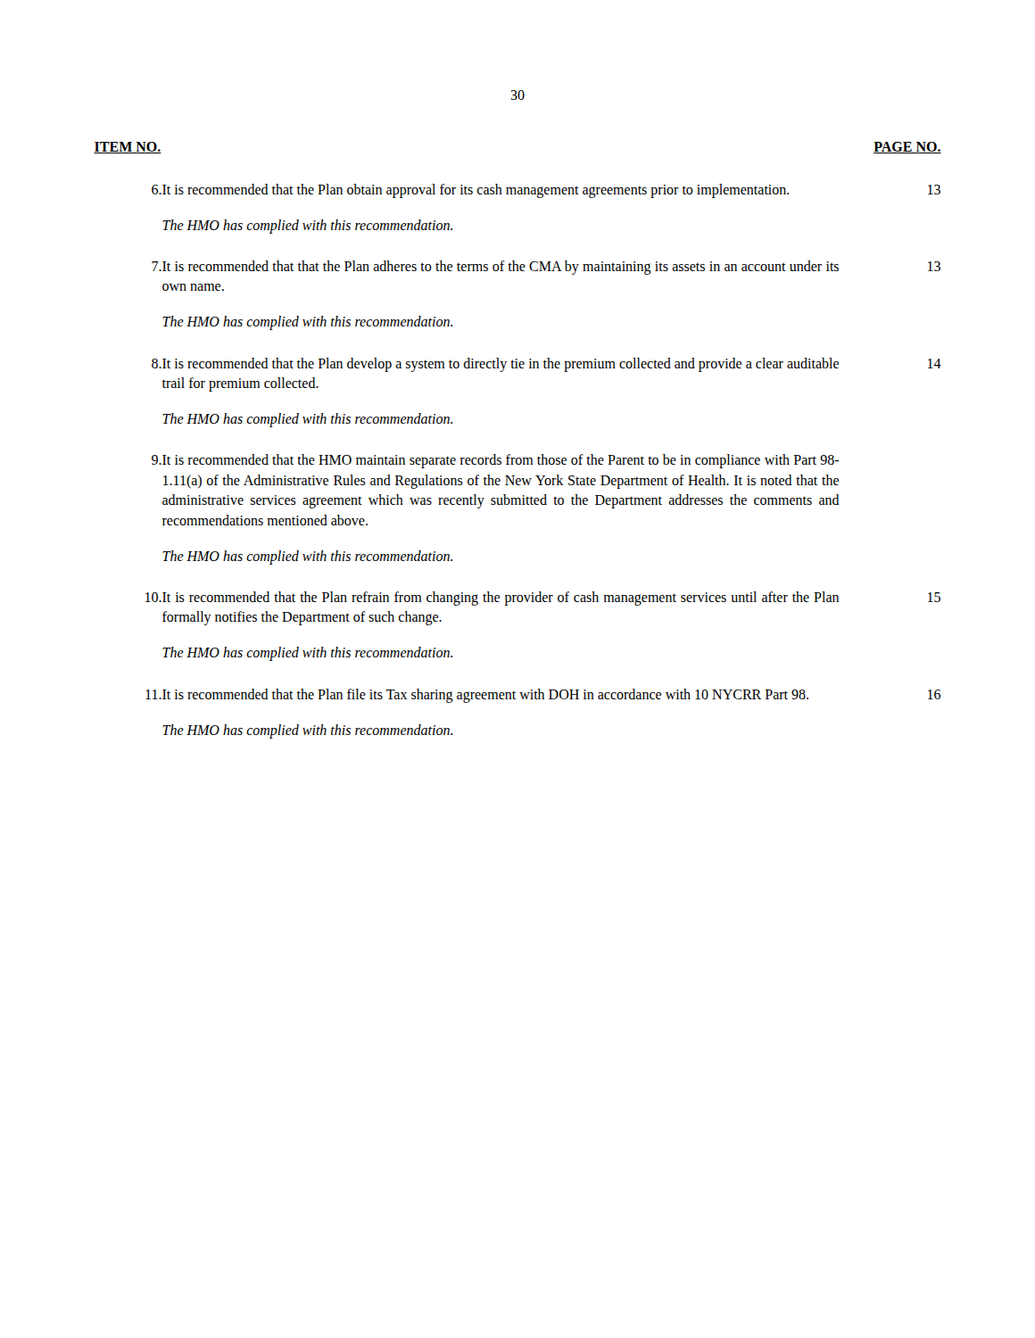30
| ITEM NO. | PAGE NO. |
| 6. | It is recommended that the Plan obtain approval for its cash management agreements prior to implementation. The HMO has complied with this recommendation. | 13 |
| 7. | It is recommended that that the Plan adheres to the terms of the CMA by maintaining its assets in an account under its own name. The HMO has complied with this recommendation. | 13 |
| 8. | It is recommended that the Plan develop a system to directly tie in the premium collected and provide a clear auditable trail for premium collected. The HMO has complied with this recommendation. | 14 |
| 9. | It is recommended that the HMO maintain separate records from those of the Parent to be in compliance with Part 98-1.11(a) of the Administrative Rules and Regulations of the New York State Department of Health. It is noted that the administrative services agreement which was recently submitted to the Department addresses the comments and recommendations mentioned above. The HMO has complied with this recommendation. | |
| 10. | It is recommended that the Plan refrain from changing the provider of cash management services until after the Plan formally notifies the Department of such change. The HMO has complied with this recommendation. | 15 |
| 11. | It is recommended that the Plan file its Tax sharing agreement with DOH in accordance with 10 NYCRR Part 98. The HMO has complied with this recommendation. | 16 |